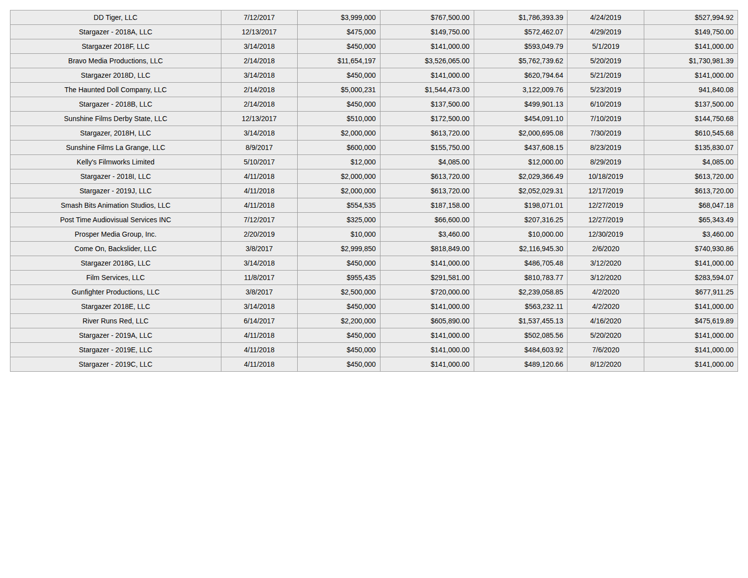| DD Tiger, LLC | 7/12/2017 | $3,999,000 | $767,500.00 | $1,786,393.39 | 4/24/2019 | $527,994.92 |
| Stargazer - 2018A, LLC | 12/13/2017 | $475,000 | $149,750.00 | $572,462.07 | 4/29/2019 | $149,750.00 |
| Stargazer 2018F, LLC | 3/14/2018 | $450,000 | $141,000.00 | $593,049.79 | 5/1/2019 | $141,000.00 |
| Bravo Media Productions, LLC | 2/14/2018 | $11,654,197 | $3,526,065.00 | $5,762,739.62 | 5/20/2019 | $1,730,981.39 |
| Stargazer 2018D, LLC | 3/14/2018 | $450,000 | $141,000.00 | $620,794.64 | 5/21/2019 | $141,000.00 |
| The Haunted Doll Company, LLC | 2/14/2018 | $5,000,231 | $1,544,473.00 | 3,122,009.76 | 5/23/2019 | 941,840.08 |
| Stargazer - 2018B, LLC | 2/14/2018 | $450,000 | $137,500.00 | $499,901.13 | 6/10/2019 | $137,500.00 |
| Sunshine Films Derby State, LLC | 12/13/2017 | $510,000 | $172,500.00 | $454,091.10 | 7/10/2019 | $144,750.68 |
| Stargazer, 2018H, LLC | 3/14/2018 | $2,000,000 | $613,720.00 | $2,000,695.08 | 7/30/2019 | $610,545.68 |
| Sunshine Films La Grange, LLC | 8/9/2017 | $600,000 | $155,750.00 | $437,608.15 | 8/23/2019 | $135,830.07 |
| Kelly's Filmworks Limited | 5/10/2017 | $12,000 | $4,085.00 | $12,000.00 | 8/29/2019 | $4,085.00 |
| Stargazer - 2018I, LLC | 4/11/2018 | $2,000,000 | $613,720.00 | $2,029,366.49 | 10/18/2019 | $613,720.00 |
| Stargazer - 2019J, LLC | 4/11/2018 | $2,000,000 | $613,720.00 | $2,052,029.31 | 12/17/2019 | $613,720.00 |
| Smash Bits Animation Studios, LLC | 4/11/2018 | $554,535 | $187,158.00 | $198,071.01 | 12/27/2019 | $68,047.18 |
| Post Time Audiovisual Services INC | 7/12/2017 | $325,000 | $66,600.00 | $207,316.25 | 12/27/2019 | $65,343.49 |
| Prosper Media Group, Inc. | 2/20/2019 | $10,000 | $3,460.00 | $10,000.00 | 12/30/2019 | $3,460.00 |
| Come On, Backslider, LLC | 3/8/2017 | $2,999,850 | $818,849.00 | $2,116,945.30 | 2/6/2020 | $740,930.86 |
| Stargazer 2018G, LLC | 3/14/2018 | $450,000 | $141,000.00 | $486,705.48 | 3/12/2020 | $141,000.00 |
| Film Services, LLC | 11/8/2017 | $955,435 | $291,581.00 | $810,783.77 | 3/12/2020 | $283,594.07 |
| Gunfighter Productions, LLC | 3/8/2017 | $2,500,000 | $720,000.00 | $2,239,058.85 | 4/2/2020 | $677,911.25 |
| Stargazer 2018E, LLC | 3/14/2018 | $450,000 | $141,000.00 | $563,232.11 | 4/2/2020 | $141,000.00 |
| River Runs Red, LLC | 6/14/2017 | $2,200,000 | $605,890.00 | $1,537,455.13 | 4/16/2020 | $475,619.89 |
| Stargazer - 2019A, LLC | 4/11/2018 | $450,000 | $141,000.00 | $502,085.56 | 5/20/2020 | $141,000.00 |
| Stargazer - 2019E, LLC | 4/11/2018 | $450,000 | $141,000.00 | $484,603.92 | 7/6/2020 | $141,000.00 |
| Stargazer - 2019C, LLC | 4/11/2018 | $450,000 | $141,000.00 | $489,120.66 | 8/12/2020 | $141,000.00 |